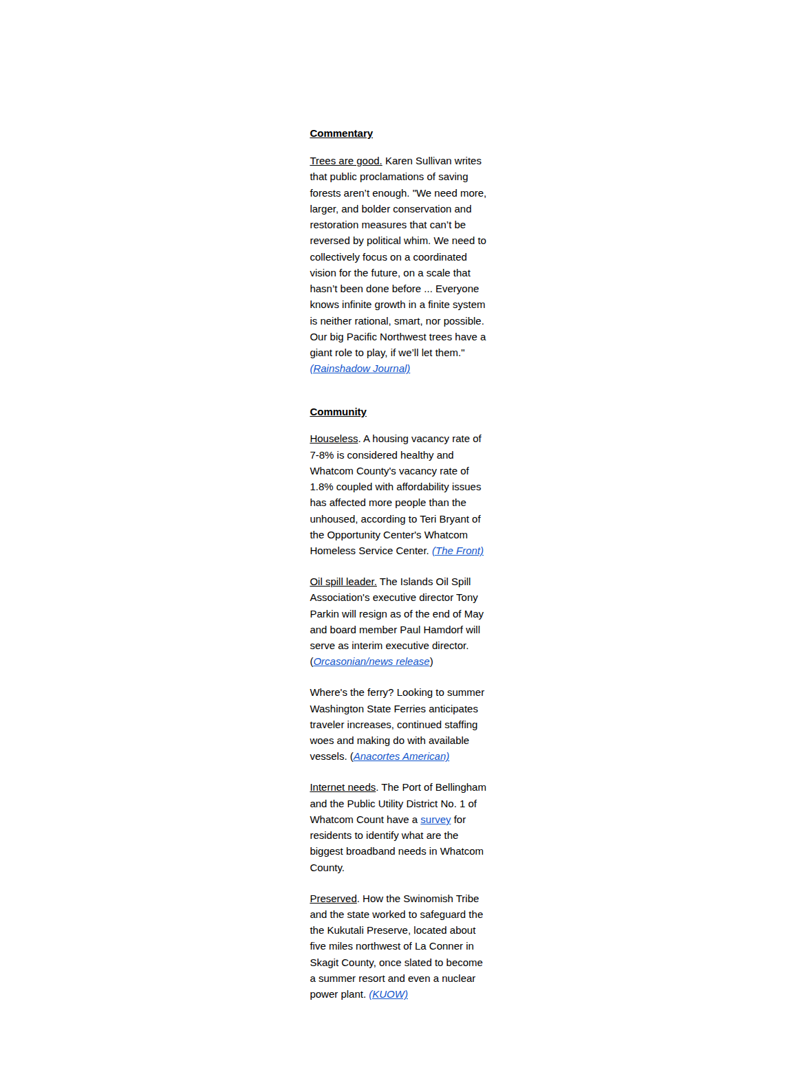Commentary
Trees are good. Karen Sullivan writes that public proclamations of saving forests aren’t enough. "We need more, larger, and bolder conservation and restoration measures that can’t be reversed by political whim. We need to collectively focus on a coordinated vision for the future, on a scale that hasn’t been done before ... Everyone knows infinite growth in a finite system is neither rational, smart, nor possible. Our big Pacific Northwest trees have a giant role to play, if we’ll let them." (Rainshadow Journal)
Community
Houseless. A housing vacancy rate of 7-8% is considered healthy and Whatcom County's vacancy rate of 1.8% coupled with affordability issues has affected more people than the unhoused, according to Teri Bryant of the Opportunity Center's Whatcom Homeless Service Center. (The Front)
Oil spill leader. The Islands Oil Spill Association's executive director Tony Parkin will resign as of the end of May and board member Paul Hamdorf will serve as interim executive director. (Orcasonian/news release)
Where's the ferry? Looking to summer Washington State Ferries anticipates traveler increases, continued staffing woes and making do with available vessels. (Anacortes American)
Internet needs. The Port of Bellingham and the Public Utility District No. 1 of Whatcom Count have a survey for residents to identify what are the biggest broadband needs in Whatcom County.
Preserved. How the Swinomish Tribe and the state worked to safeguard the the Kukutali Preserve, located about five miles northwest of La Conner in Skagit County, once slated to become a summer resort and even a nuclear power plant. (KUOW)